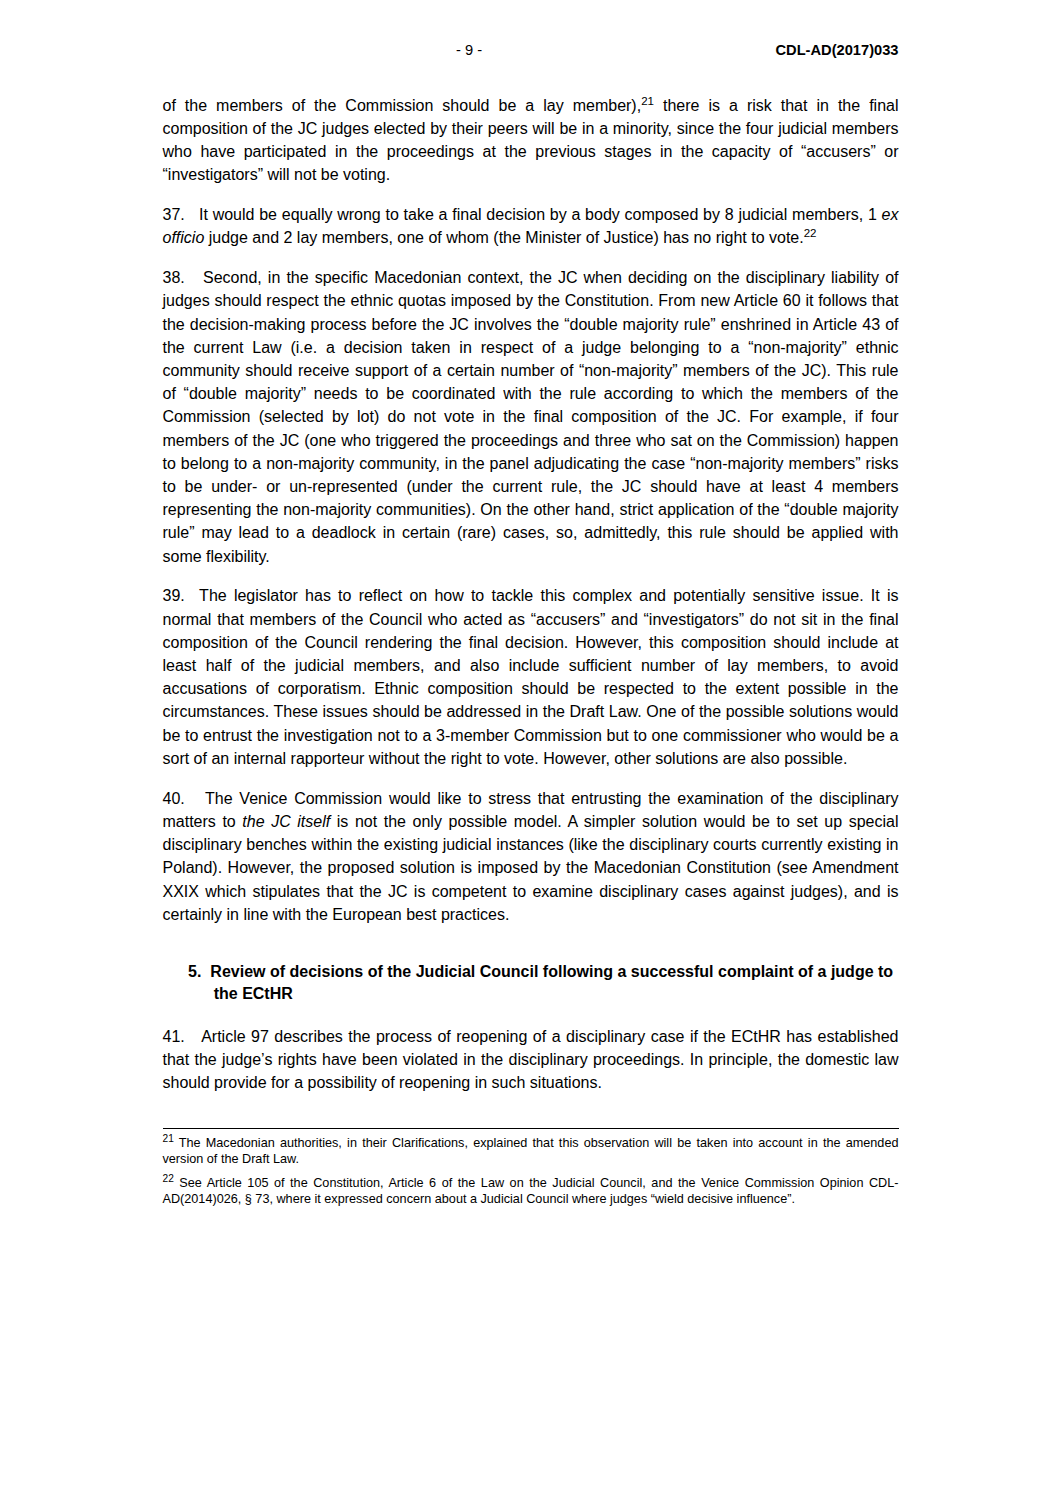- 9 - CDL-AD(2017)033
of the members of the Commission should be a lay member),21 there is a risk that in the final composition of the JC judges elected by their peers will be in a minority, since the four judicial members who have participated in the proceedings at the previous stages in the capacity of “accusers” or “investigators” will not be voting.
37. It would be equally wrong to take a final decision by a body composed by 8 judicial members, 1 ex officio judge and 2 lay members, one of whom (the Minister of Justice) has no right to vote.22
38. Second, in the specific Macedonian context, the JC when deciding on the disciplinary liability of judges should respect the ethnic quotas imposed by the Constitution. From new Article 60 it follows that the decision-making process before the JC involves the “double majority rule” enshrined in Article 43 of the current Law (i.e. a decision taken in respect of a judge belonging to a “non-majority” ethnic community should receive support of a certain number of “non-majority” members of the JC). This rule of “double majority” needs to be coordinated with the rule according to which the members of the Commission (selected by lot) do not vote in the final composition of the JC. For example, if four members of the JC (one who triggered the proceedings and three who sat on the Commission) happen to belong to a non-majority community, in the panel adjudicating the case “non-majority members” risks to be under- or un-represented (under the current rule, the JC should have at least 4 members representing the non-majority communities). On the other hand, strict application of the “double majority rule” may lead to a deadlock in certain (rare) cases, so, admittedly, this rule should be applied with some flexibility.
39. The legislator has to reflect on how to tackle this complex and potentially sensitive issue. It is normal that members of the Council who acted as “accusers” and “investigators” do not sit in the final composition of the Council rendering the final decision. However, this composition should include at least half of the judicial members, and also include sufficient number of lay members, to avoid accusations of corporatism. Ethnic composition should be respected to the extent possible in the circumstances. These issues should be addressed in the Draft Law. One of the possible solutions would be to entrust the investigation not to a 3-member Commission but to one commissioner who would be a sort of an internal rapporteur without the right to vote. However, other solutions are also possible.
40. The Venice Commission would like to stress that entrusting the examination of the disciplinary matters to the JC itself is not the only possible model. A simpler solution would be to set up special disciplinary benches within the existing judicial instances (like the disciplinary courts currently existing in Poland). However, the proposed solution is imposed by the Macedonian Constitution (see Amendment XXIX which stipulates that the JC is competent to examine disciplinary cases against judges), and is certainly in line with the European best practices.
5. Review of decisions of the Judicial Council following a successful complaint of a judge to the ECtHR
41. Article 97 describes the process of reopening of a disciplinary case if the ECtHR has established that the judge’s rights have been violated in the disciplinary proceedings. In principle, the domestic law should provide for a possibility of reopening in such situations.
21 The Macedonian authorities, in their Clarifications, explained that this observation will be taken into account in the amended version of the Draft Law.
22 See Article 105 of the Constitution, Article 6 of the Law on the Judicial Council, and the Venice Commission Opinion CDL-AD(2014)026, § 73, where it expressed concern about a Judicial Council where judges “wield decisive influence”.